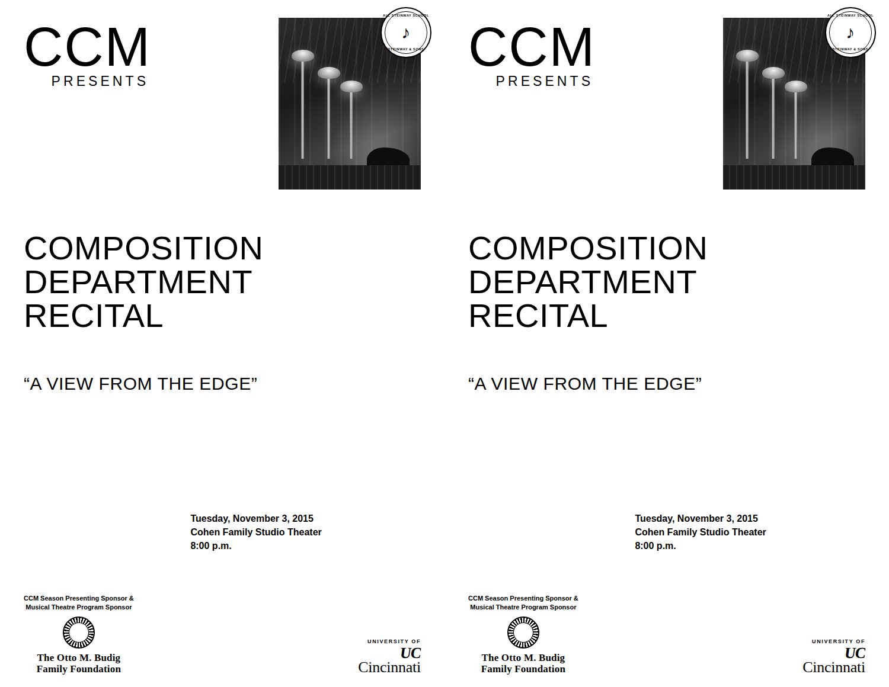CCM
PRESENTS
ALL STEINWAY SCHOOL ♪ STEINWAY & SONS
Composition
Department
Recital
“A View from the Edge”
Tuesday, November 3, 2015
Cohen Family Studio Theater
8:00 p.m.
CCM Season Presenting Sponsor &
Musical Theatre Program Sponsor
The Otto M. Budig Family Foundation
UNIVERSITY OF
UC
Cincinnati
CCM
PRESENTS
ALL STEINWAY SCHOOL ♪ STEINWAY & SONS
Composition
Department
Recital
“A View from the Edge”
Tuesday, November 3, 2015
Cohen Family Studio Theater
8:00 p.m.
CCM Season Presenting Sponsor &
Musical Theatre Program Sponsor
The Otto M. Budig Family Foundation
UNIVERSITY OF
UC
Cincinnati